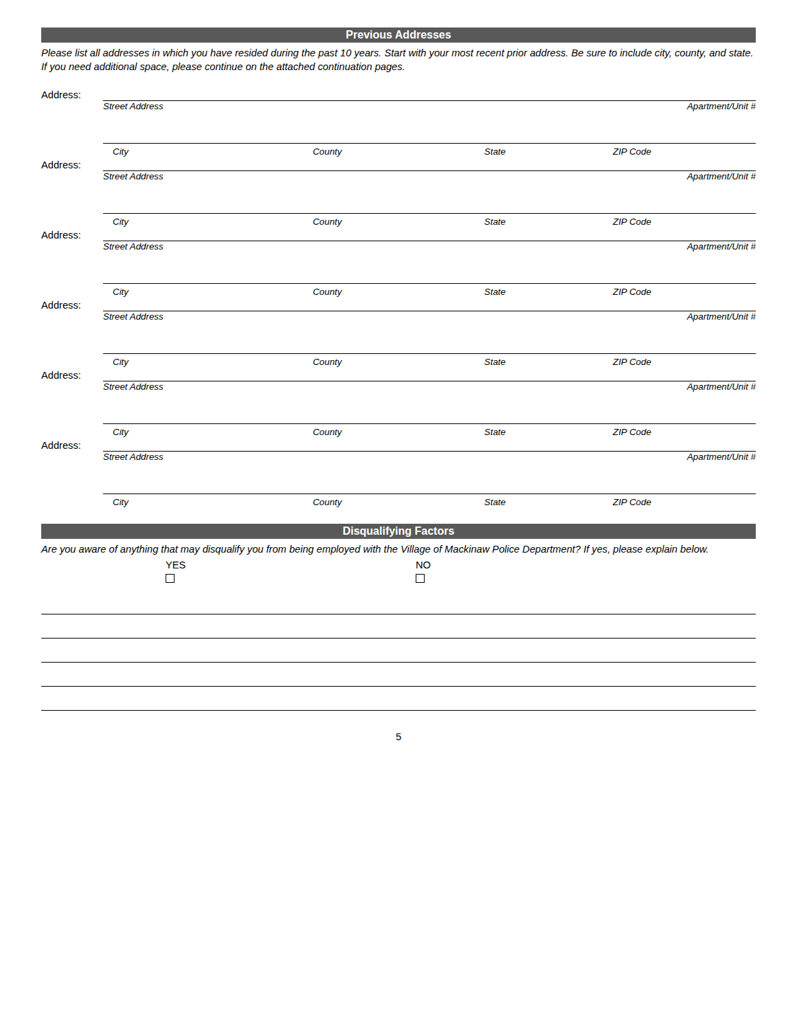Previous Addresses
Please list all addresses in which you have resided during the past 10 years. Start with your most recent prior address. Be sure to include city, county, and state. If you need additional space, please continue on the attached continuation pages.
| Address: | |
| | Street Address | Apartment/Unit # |
| | City | County | State | ZIP Code |
| Address: | |
| | Street Address | Apartment/Unit # |
| | City | County | State | ZIP Code |
| Address: | |
| | Street Address | Apartment/Unit # |
| | City | County | State | ZIP Code |
| Address: | |
| | Street Address | Apartment/Unit # |
| | City | County | State | ZIP Code |
| Address: | |
| | Street Address | Apartment/Unit # |
| | City | County | State | ZIP Code |
| Address: | |
| | Street Address | Apartment/Unit # |
| | City | County | State | ZIP Code |
Disqualifying Factors
Are you aware of anything that may disqualify you from being employed with the Village of Mackinaw Police Department? If yes, please explain below.
| YES | NO |
5